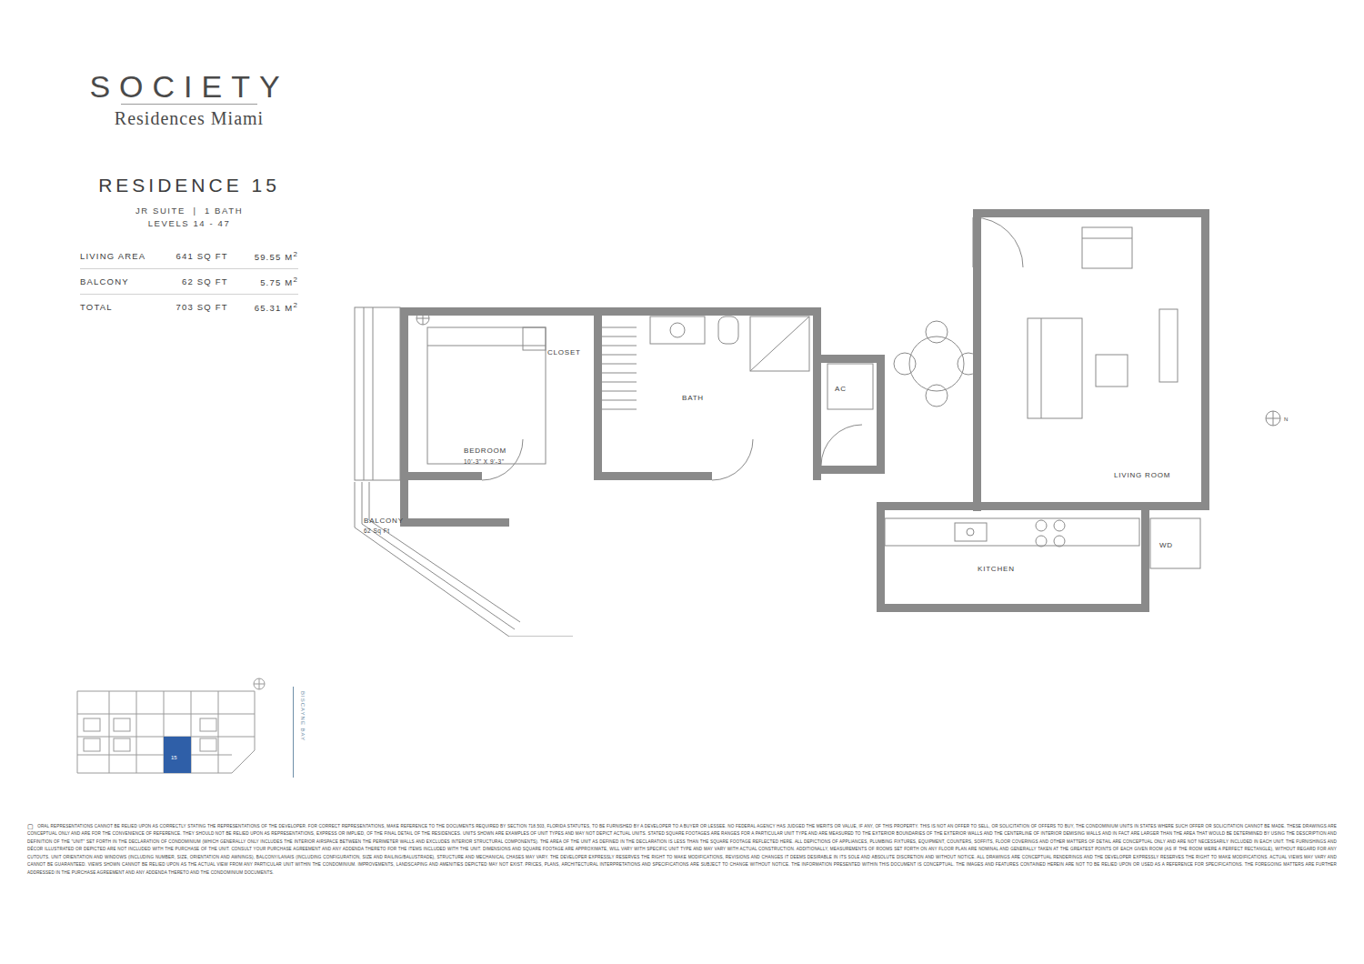SOCIETY
Residences Miami
RESIDENCE 15
JR SUITE | 1 BATH LEVELS 14 - 47
| LIVING AREA | 641 SQ FT | 59.55 M 2 |
| BALCONY | 62 SQ FT | 5.75 M 2 |
| TOTAL | 703 SQ FT | 65.31 M 2 |
CLOSET BATH AC BEDROOM 10'-3" X 9'-3" LIVING ROOM KITCHEN WD BALCONY 62 Sq Ft N
15
BISCAYNE BAY
▢ ORAL REPRESENTATIONS CANNOT BE RELIED UPON AS CORRECTLY STATING THE REPRESENTATIONS OF THE DEVELOPER. FOR CORRECT REPRESENTATIONS, MAKE REFERENCE TO THE DOCUMENTS REQUIRED BY SECTION 718.503, FLORIDA STATUTES, TO BE FURNISHED BY A DEVELOPER TO A BUYER OR LESSEE. NO FEDERAL AGENCY HAS JUDGED THE MERITS OR VALUE, IF ANY, OF THIS PROPERTY. THIS IS NOT AN OFFER TO SELL, OR SOLICITATION OF OFFERS TO BUY, THE CONDOMINIUM UNITS IN STATES WHERE SUCH OFFER OR SOLICITATION CANNOT BE MADE. THESE DRAWINGS ARE CONCEPTUAL ONLY AND ARE FOR THE CONVENIENCE OF REFERENCE. THEY SHOULD NOT BE RELIED UPON AS REPRESENTATIONS, EXPRESS OR IMPLIED, OF THE FINAL DETAIL OF THE RESIDENCES. UNITS SHOWN ARE EXAMPLES OF UNIT TYPES AND MAY NOT DEPICT ACTUAL UNITS. STATED SQUARE FOOTAGES ARE RANGES FOR A PARTICULAR UNIT TYPE AND ARE MEASURED TO THE EXTERIOR BOUNDARIES OF THE EXTERIOR WALLS AND THE CENTERLINE OF INTERIOR DEMISING WALLS AND IN FACT ARE LARGER THAN THE AREA THAT WOULD BE DETERMINED BY USING THE DESCRIPTION AND DEFINITION OF THE "UNIT" SET FORTH IN THE DECLARATION OF CONDOMINIUM (WHICH GENERALLY ONLY INCLUDES THE INTERIOR AIRSPACE BETWEEN THE PERIMETER WALLS AND EXCLUDES INTERIOR STRUCTURAL COMPONENTS). THE AREA OF THE UNIT AS DEFINED IN THE DECLARATION IS LESS THAN THE SQUARE FOOTAGE REFLECTED HERE. ALL DEPICTIONS OF APPLIANCES, PLUMBING FIXTURES, EQUIPMENT, COUNTERS, SOFFITS, FLOOR COVERINGS AND OTHER MATTERS OF DETAIL ARE CONCEPTUAL ONLY AND ARE NOT NECESSARILY INCLUDED IN EACH UNIT. THE FURNISHINGS AND DÉCOR ILLUSTRATED OR DEPICTED ARE NOT INCLUDED WITH THE PURCHASE OF THE UNIT. CONSULT YOUR PURCHASE AGREEMENT AND ANY ADDENDA THERETO FOR THE ITEMS INCLUDED WITH THE UNIT. DIMENSIONS AND SQUARE FOOTAGE ARE APPROXIMATE, WILL VARY WITH SPECIFIC UNIT TYPE AND MAY VARY WITH ACTUAL CONSTRUCTION. ADDITIONALLY, MEASUREMENTS OF ROOMS SET FORTH ON ANY FLOOR PLAN ARE NOMINAL AND GENERALLY TAKEN AT THE GREATEST POINTS OF EACH GIVEN ROOM (AS IF THE ROOM WERE A PERFECT RECTANGLE), WITHOUT REGARD FOR ANY CUTOUTS. UNIT ORIENTATION AND WINDOWS (INCLUDING NUMBER, SIZE, ORIENTATION AND AWNINGS), BALCONY/LANAIS (INCLUDING CONFIGURATION, SIZE AND RAILING/BALUSTRADE), STRUCTURE AND MECHANICAL CHASES MAY VARY. THE DEVELOPER EXPRESSLY RESERVES THE RIGHT TO MAKE MODIFICATIONS, REVISIONS AND CHANGES IT DEEMS DESIRABLE IN ITS SOLE AND ABSOLUTE DISCRETION AND WITHOUT NOTICE. ALL DRAWINGS ARE CONCEPTUAL RENDERINGS AND THE DEVELOPER EXPRESSLY RESERVES THE RIGHT TO MAKE MODIFICATIONS. ACTUAL VIEWS MAY VARY AND CANNOT BE GUARANTEED. VIEWS SHOWN CANNOT BE RELIED UPON AS THE ACTUAL VIEW FROM ANY PARTICULAR UNIT WITHIN THE CONDOMINIUM. IMPROVEMENTS, LANDSCAPING AND AMENITIES DEPICTED MAY NOT EXIST. PRICES, PLANS, ARCHITECTURAL INTERPRETATIONS AND SPECIFICATIONS ARE SUBJECT TO CHANGE WITHOUT NOTICE. THE INFORMATION PRESENTED WITHIN THIS DOCUMENT IS CONCEPTUAL. THE IMAGES AND FEATURES CONTAINED HEREIN ARE NOT TO BE RELIED UPON OR USED AS A REFERENCE FOR SPECIFICATIONS. THE FOREGOING MATTERS ARE FURTHER ADDRESSED IN THE PURCHASE AGREEMENT AND ANY ADDENDA THERETO AND THE CONDOMINIUM DOCUMENTS.